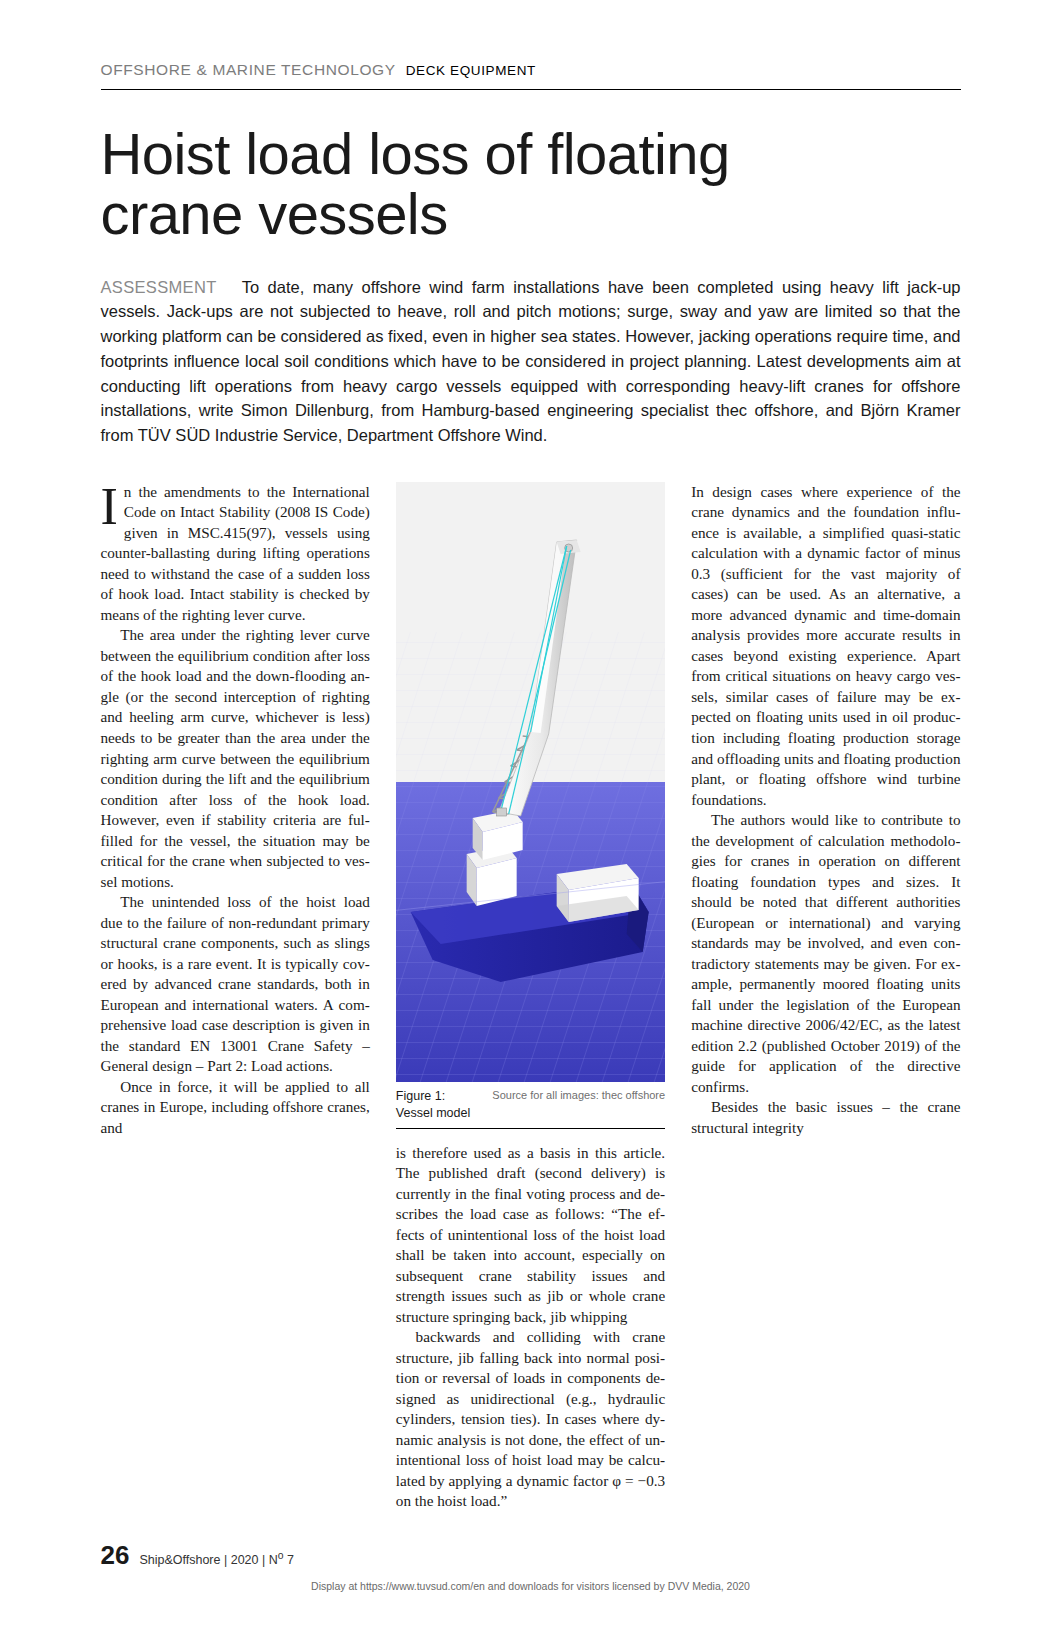Offshore & Marine Technology Deck Equipment
Hoist load loss of floating
crane vessels
ASSESSMENT To date, many offshore wind farm installations have been completed using heavy lift jack-up vessels. Jack-ups are not subjected to heave, roll and pitch motions; surge, sway and yaw are limited so that the working platform can be considered as fixed, even in higher sea states. However, jacking operations require time, and footprints influence local soil conditions which have to be considered in project planning. Latest developments aim at conducting lift operations from heavy cargo vessels equipped with corresponding heavy-lift cranes for offshore installations, write Simon Dillenburg, from Hamburg-based engineering specialist thec offshore, and Björn Kramer from TÜV SÜD Industrie Service, Department Offshore Wind.
In the amendments to the International Code on Intact Stability (2008 IS Code) given in MSC.415(97), vessels using counter-ballasting during lifting operations need to withstand the case of a sudden loss of hook load. Intact stability is checked by means of the righting lever curve.
The area under the righting lever curve between the equilibrium condition after loss of the hook load and the down-flooding angle (or the second interception of righting and heeling arm curve, whichever is less) needs to be greater than the area under the righting arm curve between the equilibrium condition during the lift and the equilibrium condition after loss of the hook load. However, even if stability criteria are fulfilled for the vessel, the situation may be critical for the crane when subjected to vessel motions.
The unintended loss of the hoist load due to the failure of non-redundant primary structural crane components, such as slings or hooks, is a rare event. It is typically covered by advanced crane standards, both in European and international waters. A comprehensive load case description is given in the standard EN 13001 Crane Safety – General design – Part 2: Load actions.
Once in force, it will be applied to all cranes in Europe, including offshore cranes, and
Figure 1: Vessel model Source for all images: thec offshore
is therefore used as a basis in this article. The published draft (second delivery) is currently in the final voting process and describes the load case as follows: “The effects of unintentional loss of the hoist load shall be taken into account, especially on subsequent crane stability issues and strength issues such as jib or whole crane structure springing back, jib whipping
In design cases where experience of the crane dynamics and the foundation influence is available, a simplified quasi-static calculation with a dynamic factor of minus 0.3 (sufficient for the vast majority of cases) can be used. As an alternative, a more advanced dynamic and time-domain analysis provides more accurate results in cases beyond existing experience. Apart from critical situations on heavy cargo vessels, similar cases of failure may be expected on floating units used in oil production including floating production storage and offloading units and floating production plant, or floating offshore wind turbine foundations.
The authors would like to contribute to the development of calculation methodologies for cranes in operation on different floating foundation types and sizes. It should be noted that different authorities (European or international) and varying standards may be involved, and even contradictory statements may be given. For example, permanently moored floating units fall under the legislation of the European machine directive 2006/42/EC, as the latest edition 2.2 (published October 2019) of the guide for application of the directive confirms.
Besides the basic issues – the crane structural integrity
backwards and colliding with crane structure, jib falling back into normal position or reversal of loads in components designed as unidirectional (e.g., hydraulic cylinders, tension ties). In cases where dynamic analysis is not done, the effect of unintentional loss of hoist load may be calculated by applying a dynamic factor φ = −0.3 on the hoist load.”
26 Ship&Offshore | 2020 | No 7
Display at https://www.tuvsud.com/en and downloads for visitors licensed by DVV Media, 2020